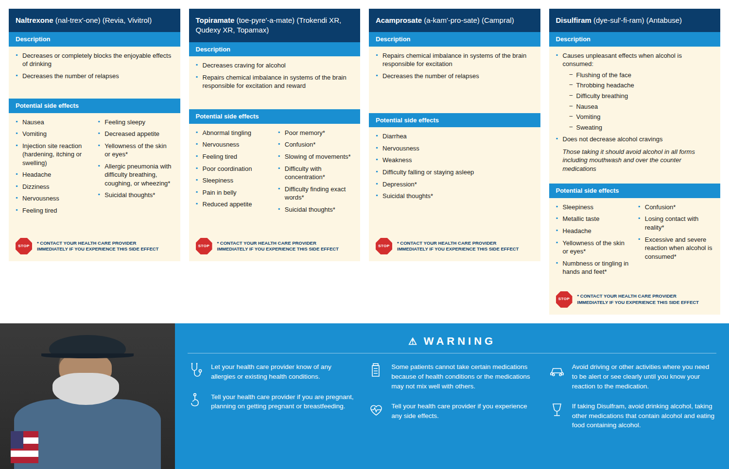Naltrexone (nal-trex'-one) (Revia, Vivitrol)
Description
Decreases or completely blocks the enjoyable effects of drinking
Decreases the number of relapses
Potential side effects
Nausea
Vomiting
Injection site reaction (hardening, itching or swelling)
Headache
Dizziness
Nervousness
Feeling tired
Feeling sleepy
Decreased appetite
Yellowness of the skin or eyes*
Allergic pneumonia with difficulty breathing, coughing, or wheezing*
Suicidal thoughts*
STOP
* CONTACT YOUR HEALTH CARE PROVIDER
IMMEDIATELY IF YOU EXPERIENCE THIS SIDE EFFECT
Topiramate (toe-pyre'-a-mate) (Trokendi XR, Qudexy XR, Topamax)
Description
Decreases craving for alcohol
Repairs chemical imbalance in systems of the brain responsible for excitation and reward
Potential side effects
Abnormal tingling
Nervousness
Feeling tired
Poor coordination
Sleepiness
Pain in belly
Reduced appetite
Poor memory*
Confusion*
Slowing of movements*
Difficulty with concentration*
Difficulty finding exact words*
Suicidal thoughts*
STOP
* CONTACT YOUR HEALTH CARE PROVIDER
IMMEDIATELY IF YOU EXPERIENCE THIS SIDE EFFECT
Acamprosate (a-kam'-pro-sate) (Campral)
Description
Repairs chemical imbalance in systems of the brain responsible for excitation
Decreases the number of relapses
Potential side effects
Diarrhea
Nervousness
Weakness
Difficulty falling or staying asleep
Depression*
Suicidal thoughts*
STOP
* CONTACT YOUR HEALTH CARE PROVIDER
IMMEDIATELY IF YOU EXPERIENCE THIS SIDE EFFECT
Disulfiram (dye-sul'-fi-ram) (Antabuse)
Description
Causes unpleasant effects when alcohol is consumed:
Flushing of the face
Throbbing headache
Difficulty breathing
Nausea
Vomiting
Sweating
Does not decrease alcohol cravings
Those taking it should avoid alcohol in all forms including mouthwash and over the counter medications
Potential side effects
Sleepiness
Metallic taste
Headache
Yellowness of the skin or eyes*
Numbness or tingling in hands and feet*
Confusion*
Losing contact with reality*
Excessive and severe reaction when alcohol is consumed*
STOP
* CONTACT YOUR HEALTH CARE PROVIDER
IMMEDIATELY IF YOU EXPERIENCE THIS SIDE EFFECT
⚠WARNING
Let your health care provider know of any allergies or existing health conditions.
Tell your health care provider if you are pregnant, planning on getting pregnant or breastfeeding.
Some patients cannot take certain medications because of health conditions or the medications may not mix well with others.
Tell your health care provider if you experience any side effects.
Avoid driving or other activities where you need to be alert or see clearly until you know your reaction to the medication.
If taking Disulfram, avoid drinking alcohol, taking other medications that contain alcohol and eating food containing alcohol.